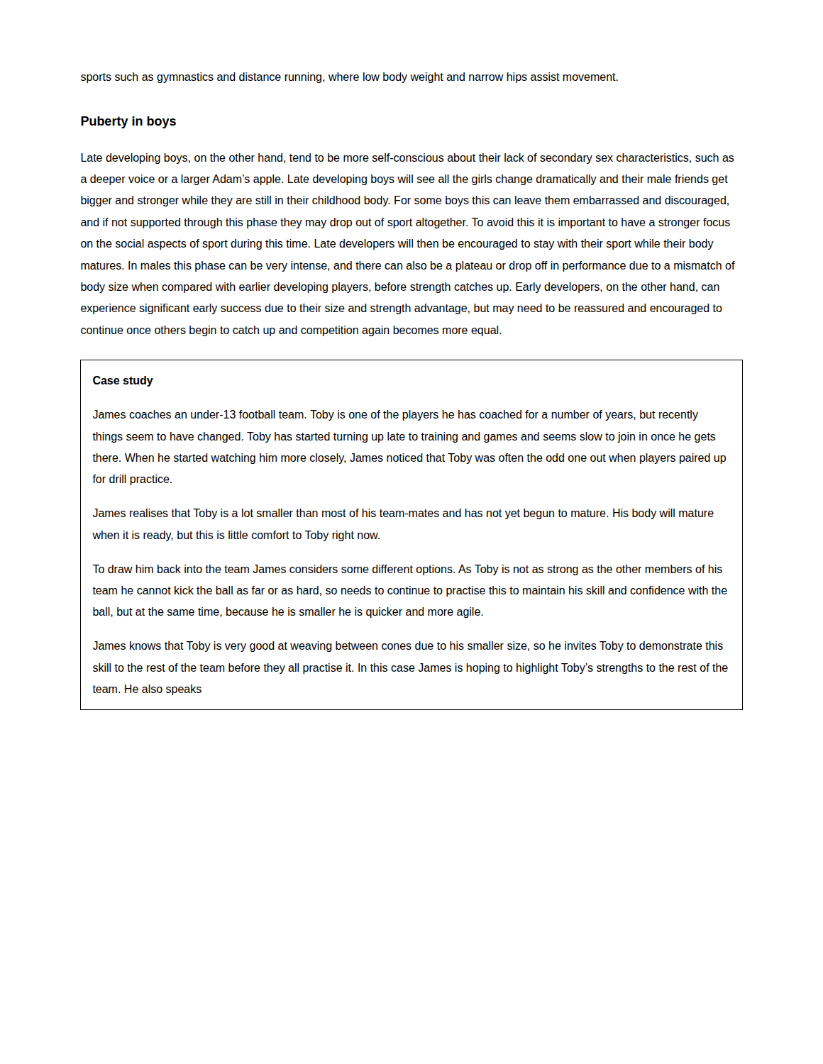sports such as gymnastics and distance running, where low body weight and narrow hips assist movement.
Puberty in boys
Late developing boys, on the other hand, tend to be more self-conscious about their lack of secondary sex characteristics, such as a deeper voice or a larger Adam’s apple. Late developing boys will see all the girls change dramatically and their male friends get bigger and stronger while they are still in their childhood body. For some boys this can leave them embarrassed and discouraged, and if not supported through this phase they may drop out of sport altogether. To avoid this it is important to have a stronger focus on the social aspects of sport during this time. Late developers will then be encouraged to stay with their sport while their body matures. In males this phase can be very intense, and there can also be a plateau or drop off in performance due to a mismatch of body size when compared with earlier developing players, before strength catches up. Early developers, on the other hand, can experience significant early success due to their size and strength advantage, but may need to be reassured and encouraged to continue once others begin to catch up and competition again becomes more equal.
Case study
James coaches an under-13 football team. Toby is one of the players he has coached for a number of years, but recently things seem to have changed. Toby has started turning up late to training and games and seems slow to join in once he gets there. When he started watching him more closely, James noticed that Toby was often the odd one out when players paired up for drill practice.
James realises that Toby is a lot smaller than most of his team-mates and has not yet begun to mature. His body will mature when it is ready, but this is little comfort to Toby right now.
To draw him back into the team James considers some different options. As Toby is not as strong as the other members of his team he cannot kick the ball as far or as hard, so needs to continue to practise this to maintain his skill and confidence with the ball, but at the same time, because he is smaller he is quicker and more agile.
James knows that Toby is very good at weaving between cones due to his smaller size, so he invites Toby to demonstrate this skill to the rest of the team before they all practise it. In this case James is hoping to highlight Toby’s strengths to the rest of the team. He also speaks